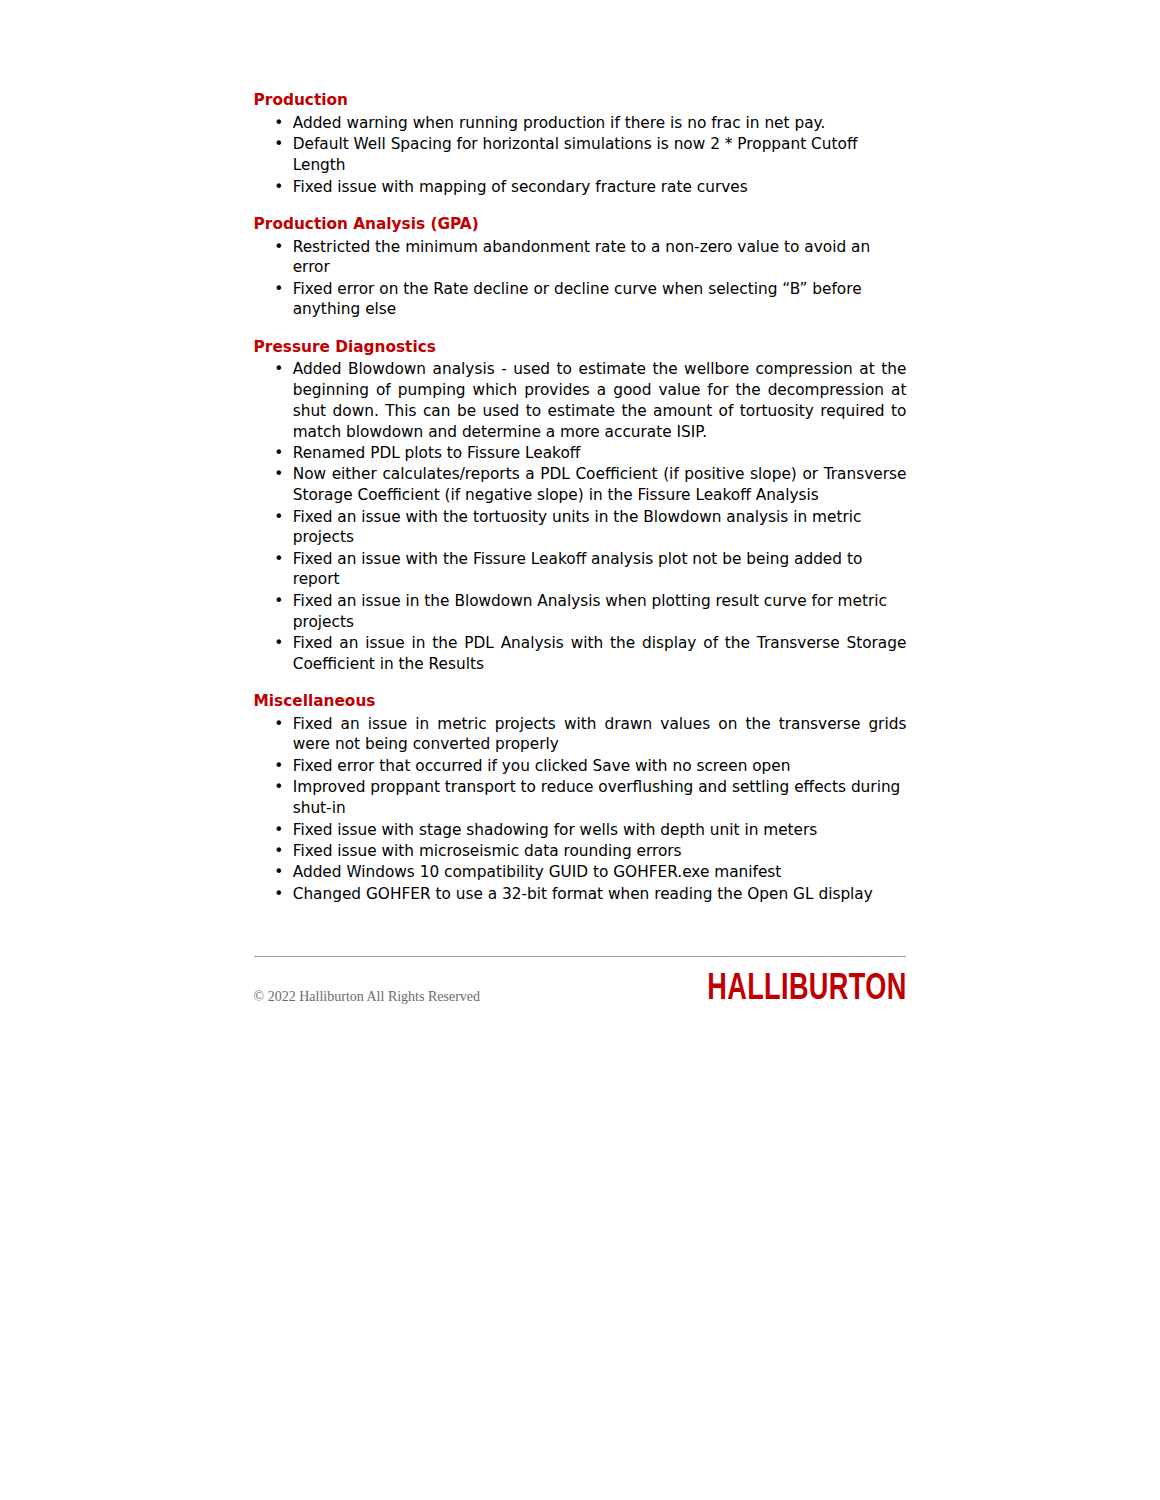Production
Added warning when running production if there is no frac in net pay.
Default Well Spacing for horizontal simulations is now 2 * Proppant Cutoff Length
Fixed issue with mapping of secondary fracture rate curves
Production Analysis (GPA)
Restricted the minimum abandonment rate to a non-zero value to avoid an error
Fixed error on the Rate decline or decline curve when selecting “B” before anything else
Pressure Diagnostics
Added Blowdown analysis - used to estimate the wellbore compression at the beginning of pumping which provides a good value for the decompression at shut down. This can be used to estimate the amount of tortuosity required to match blowdown and determine a more accurate ISIP.
Renamed PDL plots to Fissure Leakoff
Now either calculates/reports a PDL Coefficient (if positive slope) or Transverse Storage Coefficient (if negative slope) in the Fissure Leakoff Analysis
Fixed an issue with the tortuosity units in the Blowdown analysis in metric projects
Fixed an issue with the Fissure Leakoff analysis plot not be being added to report
Fixed an issue in the Blowdown Analysis when plotting result curve for metric projects
Fixed an issue in the PDL Analysis with the display of the Transverse Storage Coefficient in the Results
Miscellaneous
Fixed an issue in metric projects with drawn values on the transverse grids were not being converted properly
Fixed error that occurred if you clicked Save with no screen open
Improved proppant transport to reduce overflushing and settling effects during shut-in
Fixed issue with stage shadowing for wells with depth unit in meters
Fixed issue with microseismic data rounding errors
Added Windows 10 compatibility GUID to GOHFER.exe manifest
Changed GOHFER to use a 32-bit format when reading the Open GL display
© 2022 Halliburton All Rights Reserved
HALLIBURTON